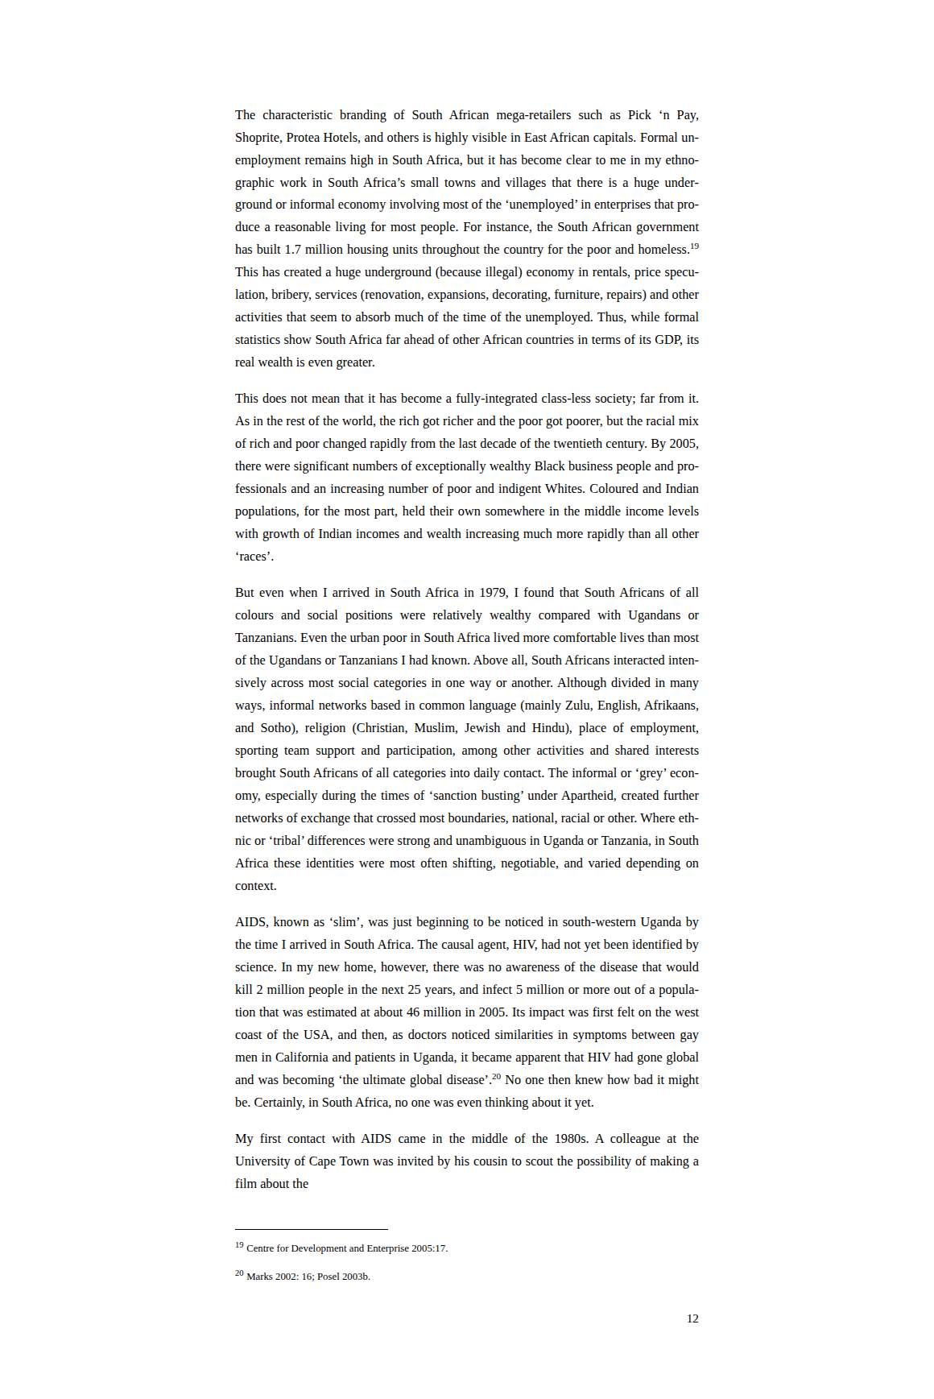The characteristic branding of South African mega-retailers such as Pick ‘n Pay, Shoprite, Protea Hotels, and others is highly visible in East African capitals. Formal unemployment remains high in South Africa, but it has become clear to me in my ethnographic work in South Africa’s small towns and villages that there is a huge underground or informal economy involving most of the ‘unemployed’ in enterprises that produce a reasonable living for most people. For instance, the South African government has built 1.7 million housing units throughout the country for the poor and homeless.19 This has created a huge underground (because illegal) economy in rentals, price speculation, bribery, services (renovation, expansions, decorating, furniture, repairs) and other activities that seem to absorb much of the time of the unemployed. Thus, while formal statistics show South Africa far ahead of other African countries in terms of its GDP, its real wealth is even greater.
This does not mean that it has become a fully-integrated class-less society; far from it. As in the rest of the world, the rich got richer and the poor got poorer, but the racial mix of rich and poor changed rapidly from the last decade of the twentieth century. By 2005, there were significant numbers of exceptionally wealthy Black business people and professionals and an increasing number of poor and indigent Whites. Coloured and Indian populations, for the most part, held their own somewhere in the middle income levels with growth of Indian incomes and wealth increasing much more rapidly than all other ‘races’.
But even when I arrived in South Africa in 1979, I found that South Africans of all colours and social positions were relatively wealthy compared with Ugandans or Tanzanians. Even the urban poor in South Africa lived more comfortable lives than most of the Ugandans or Tanzanians I had known. Above all, South Africans interacted intensively across most social categories in one way or another. Although divided in many ways, informal networks based in common language (mainly Zulu, English, Afrikaans, and Sotho), religion (Christian, Muslim, Jewish and Hindu), place of employment, sporting team support and participation, among other activities and shared interests brought South Africans of all categories into daily contact. The informal or ‘grey’ economy, especially during the times of ‘sanction busting’ under Apartheid, created further networks of exchange that crossed most boundaries, national, racial or other. Where ethnic or ‘tribal’ differences were strong and unambiguous in Uganda or Tanzania, in South Africa these identities were most often shifting, negotiable, and varied depending on context.
AIDS, known as ‘slim’, was just beginning to be noticed in south-western Uganda by the time I arrived in South Africa. The causal agent, HIV, had not yet been identified by science. In my new home, however, there was no awareness of the disease that would kill 2 million people in the next 25 years, and infect 5 million or more out of a population that was estimated at about 46 million in 2005. Its impact was first felt on the west coast of the USA, and then, as doctors noticed similarities in symptoms between gay men in California and patients in Uganda, it became apparent that HIV had gone global and was becoming ‘the ultimate global disease’.20 No one then knew how bad it might be. Certainly, in South Africa, no one was even thinking about it yet.
My first contact with AIDS came in the middle of the 1980s. A colleague at the University of Cape Town was invited by his cousin to scout the possibility of making a film about the
19 Centre for Development and Enterprise 2005:17.
20 Marks 2002: 16; Posel 2003b.
12